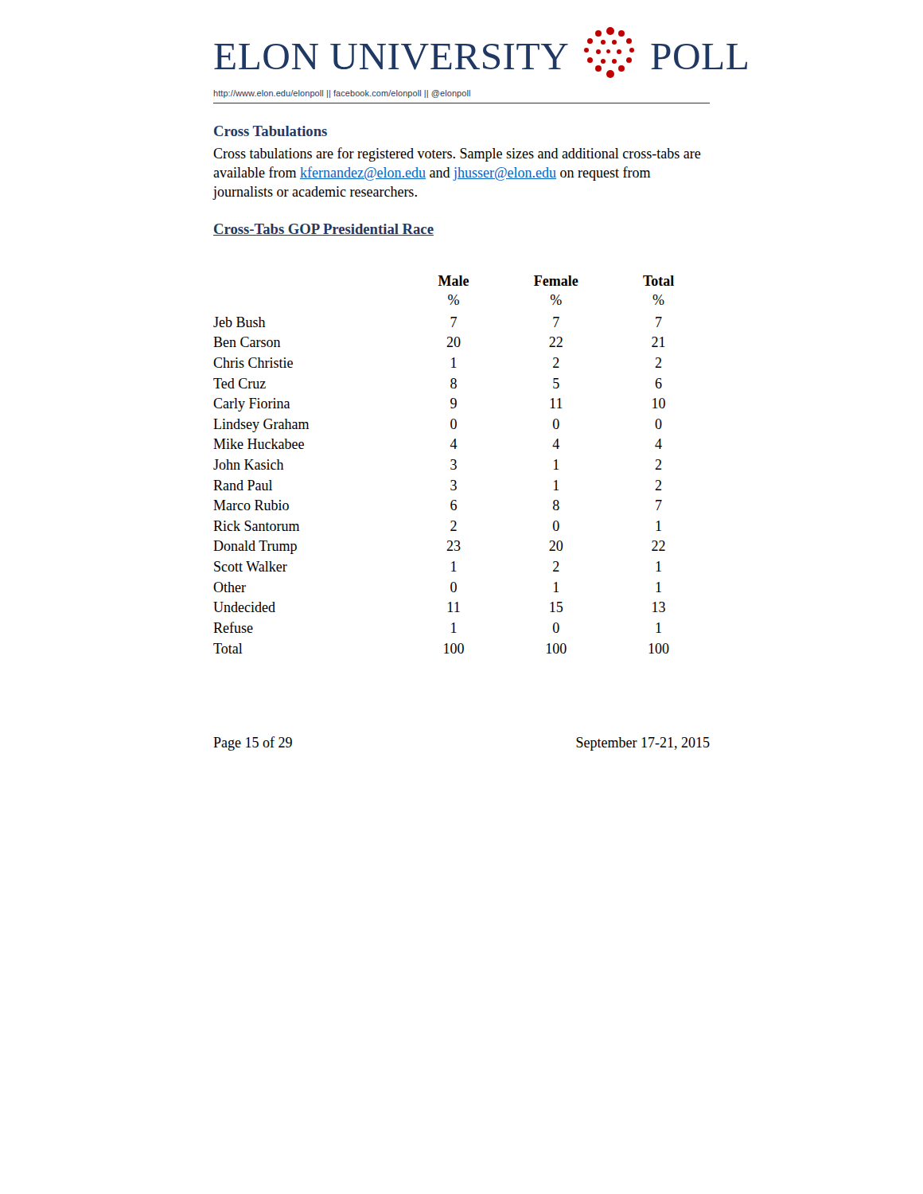ELON UNIVERSITY POLL
http://www.elon.edu/elonpoll || facebook.com/elonpoll || @elonpoll
Cross Tabulations
Cross tabulations are for registered voters. Sample sizes and additional cross-tabs are available from kfernandez@elon.edu and jhusser@elon.edu on request from journalists or academic researchers.
Cross-Tabs GOP Presidential Race
| | Male | Female | Total |
| --- | --- | --- | --- |
| | % | % | % |
| Jeb Bush | 7 | 7 | 7 |
| Ben Carson | 20 | 22 | 21 |
| Chris Christie | 1 | 2 | 2 |
| Ted Cruz | 8 | 5 | 6 |
| Carly Fiorina | 9 | 11 | 10 |
| Lindsey Graham | 0 | 0 | 0 |
| Mike Huckabee | 4 | 4 | 4 |
| John Kasich | 3 | 1 | 2 |
| Rand Paul | 3 | 1 | 2 |
| Marco Rubio | 6 | 8 | 7 |
| Rick Santorum | 2 | 0 | 1 |
| Donald Trump | 23 | 20 | 22 |
| Scott Walker | 1 | 2 | 1 |
| Other | 0 | 1 | 1 |
| Undecided | 11 | 15 | 13 |
| Refuse | 1 | 0 | 1 |
| Total | 100 | 100 | 100 |
Page 15 of 29
September 17-21, 2015